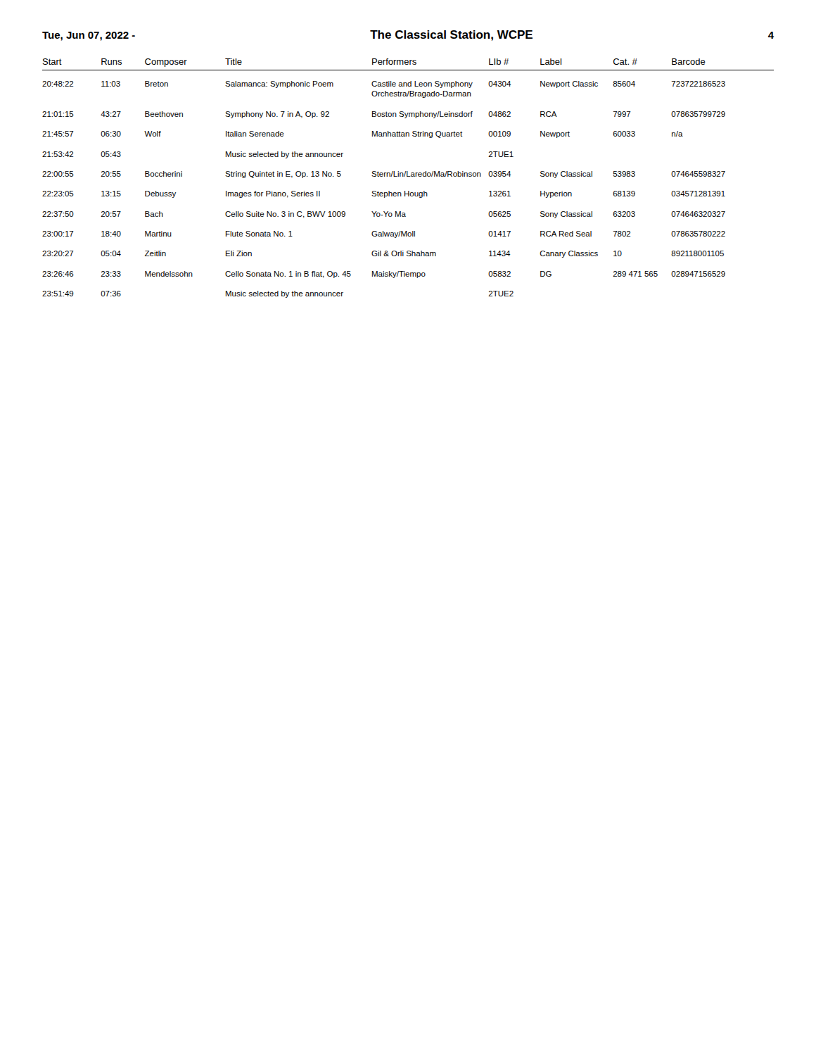Tue, Jun 07, 2022 - The Classical Station, WCPE 4
| Start | Runs | Composer | Title | Performers | LIb # | Label | Cat. # | Barcode |
| --- | --- | --- | --- | --- | --- | --- | --- | --- |
| 20:48:22 | 11:03 | Breton | Salamanca: Symphonic Poem | Castile and Leon Symphony Orchestra/Bragado-Darman | 04304 | Newport Classic | 85604 | 723722186523 |
| 21:01:15 | 43:27 | Beethoven | Symphony No. 7 in A, Op. 92 | Boston Symphony/Leinsdorf | 04862 | RCA | 7997 | 078635799729 |
| 21:45:57 | 06:30 | Wolf | Italian Serenade | Manhattan String Quartet | 00109 | Newport | 60033 | n/a |
| 21:53:42 | 05:43 | | Music selected by the announcer | | 2TUE1 | | | |
| 22:00:55 | 20:55 | Boccherini | String Quintet in E, Op. 13 No. 5 | Stern/Lin/Laredo/Ma/Robinson | 03954 | Sony Classical | 53983 | 074645598327 |
| 22:23:05 | 13:15 | Debussy | Images for Piano, Series II | Stephen Hough | 13261 | Hyperion | 68139 | 034571281391 |
| 22:37:50 | 20:57 | Bach | Cello Suite No. 3 in C, BWV 1009 | Yo-Yo Ma | 05625 | Sony Classical | 63203 | 074646320327 |
| 23:00:17 | 18:40 | Martinu | Flute Sonata No. 1 | Galway/Moll | 01417 | RCA Red Seal | 7802 | 078635780222 |
| 23:20:27 | 05:04 | Zeitlin | Eli Zion | Gil & Orli Shaham | 11434 | Canary Classics | 10 | 892118001105 |
| 23:26:46 | 23:33 | Mendelssohn | Cello Sonata No. 1 in B flat, Op. 45 | Maisky/Tiempo | 05832 | DG | 289 471 565 | 028947156529 |
| 23:51:49 | 07:36 | | Music selected by the announcer | | 2TUE2 | | | |